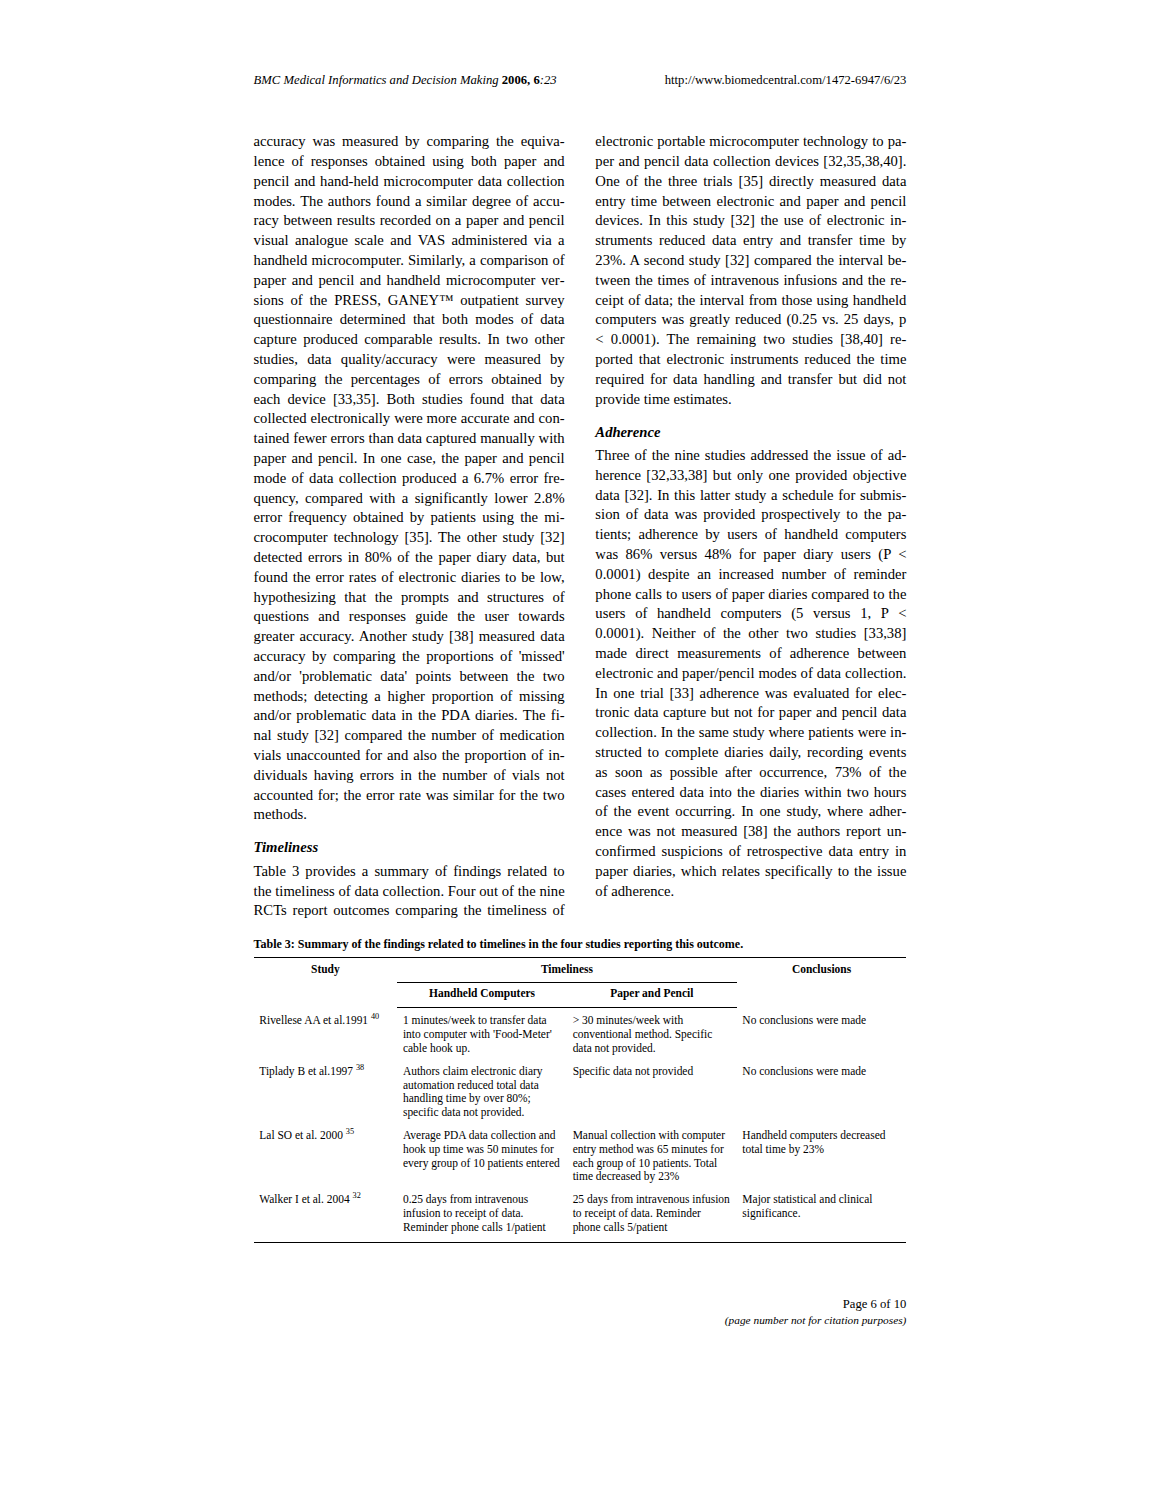BMC Medical Informatics and Decision Making 2006, 6:23
http://www.biomedcentral.com/1472-6947/6/23
accuracy was measured by comparing the equivalence of responses obtained using both paper and pencil and hand-held microcomputer data collection modes. The authors found a similar degree of accuracy between results recorded on a paper and pencil visual analogue scale and VAS administered via a handheld microcomputer. Similarly, a comparison of paper and pencil and handheld microcomputer versions of the PRESS, GANEY™ outpatient survey questionnaire determined that both modes of data capture produced comparable results. In two other studies, data quality/accuracy were measured by comparing the percentages of errors obtained by each device [33,35]. Both studies found that data collected electronically were more accurate and contained fewer errors than data captured manually with paper and pencil. In one case, the paper and pencil mode of data collection produced a 6.7% error frequency, compared with a significantly lower 2.8% error frequency obtained by patients using the microcomputer technology [35]. The other study [32] detected errors in 80% of the paper diary data, but found the error rates of electronic diaries to be low, hypothesizing that the prompts and structures of questions and responses guide the user towards greater accuracy. Another study [38] measured data accuracy by comparing the proportions of 'missed' and/or 'problematic data' points between the two methods; detecting a higher proportion of missing and/or problematic data in the PDA diaries. The final study [32] compared the number of medication vials unaccounted for and also the proportion of individuals having errors in the number of vials not accounted for; the error rate was similar for the two methods.
Timeliness
Table 3 provides a summary of findings related to the timeliness of data collection. Four out of the nine RCTs report outcomes comparing the timeliness of electronic portable microcomputer technology to paper and pencil data collection devices [32,35,38,40]. One of the three trials [35] directly measured data entry time between electronic and paper and pencil devices. In this study [32] the use of electronic instruments reduced data entry and transfer time by 23%. A second study [32] compared the interval between the times of intravenous infusions and the receipt of data; the interval from those using handheld computers was greatly reduced (0.25 vs. 25 days, p < 0.0001). The remaining two studies [38,40] reported that electronic instruments reduced the time required for data handling and transfer but did not provide time estimates.
Adherence
Three of the nine studies addressed the issue of adherence [32,33,38] but only one provided objective data [32]. In this latter study a schedule for submission of data was provided prospectively to the patients; adherence by users of handheld computers was 86% versus 48% for paper diary users (P < 0.0001) despite an increased number of reminder phone calls to users of paper diaries compared to the users of handheld computers (5 versus 1, P < 0.0001). Neither of the other two studies [33,38] made direct measurements of adherence between electronic and paper/pencil modes of data collection. In one trial [33] adherence was evaluated for electronic data capture but not for paper and pencil data collection. In the same study where patients were instructed to complete diaries daily, recording events as soon as possible after occurrence, 73% of the cases entered data into the diaries within two hours of the event occurring. In one study, where adherence was not measured [38] the authors report unconfirmed suspicions of retrospective data entry in paper diaries, which relates specifically to the issue of adherence.
Table 3: Summary of the findings related to timelines in the four studies reporting this outcome.
| Study | Timeliness | Conclusions |
| --- | --- | --- |
| Handheld Computers | Paper and Pencil |
| Rivellese AA et al.1991 40 | 1 minutes/week to transfer data into computer with 'Food-Meter' cable hook up. | > 30 minutes/week with conventional method. Specific data not provided. | No conclusions were made |
| Tiplady B et al.1997 38 | Authors claim electronic diary automation reduced total data handling time by over 80%; specific data not provided. | Specific data not provided | No conclusions were made |
| Lal SO et al. 2000 35 | Average PDA data collection and hook up time was 50 minutes for every group of 10 patients entered | Manual collection with computer entry method was 65 minutes for each group of 10 patients. Total time decreased by 23% | Handheld computers decreased total time by 23% |
| Walker I et al. 2004 32 | 0.25 days from intravenous infusion to receipt of data. Reminder phone calls 1/patient | 25 days from intravenous infusion to receipt of data. Reminder phone calls 5/patient | Major statistical and clinical significance. |
Page 6 of 10
(page number not for citation purposes)